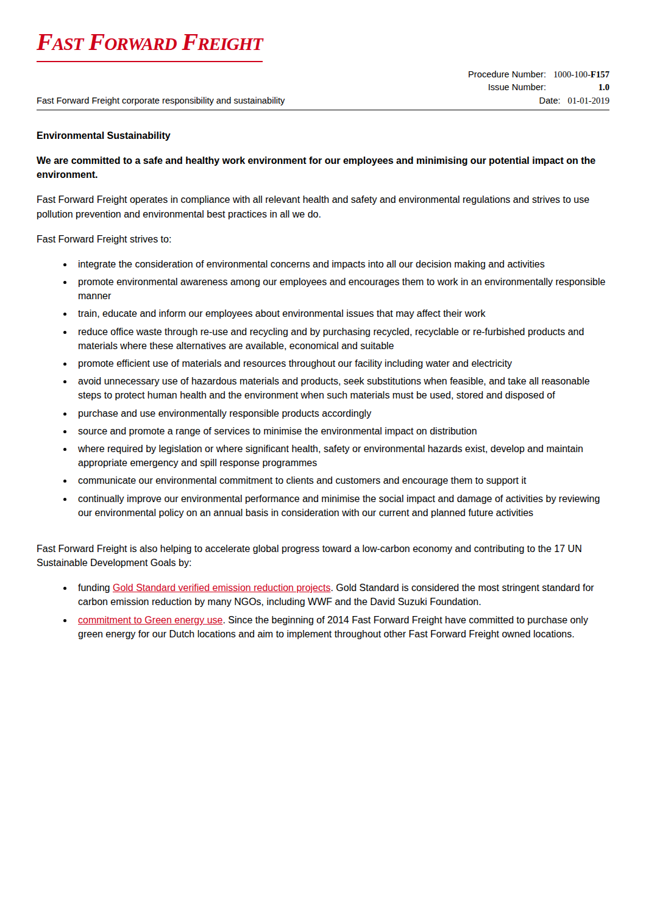FAST FORWARD FREIGHT
| Procedure Number: | 1000-100- F157 |
| Issue Number: | 1.0 |
Fast Forward Freight corporate responsibility and sustainability
| Date: | 01-01-2019 |
Environmental Sustainability
We are committed to a safe and healthy work environment for our employees and minimising our potential impact on the environment.
Fast Forward Freight operates in compliance with all relevant health and safety and environmental regulations and strives to use pollution prevention and environmental best practices in all we do.
Fast Forward Freight strives to:
integrate the consideration of environmental concerns and impacts into all our decision making and activities
promote environmental awareness among our employees and encourages them to work in an environmentally responsible manner
train, educate and inform our employees about environmental issues that may affect their work
reduce office waste through re-use and recycling and by purchasing recycled, recyclable or re-furbished products and materials where these alternatives are available, economical and suitable
promote efficient use of materials and resources throughout our facility including water and electricity
avoid unnecessary use of hazardous materials and products, seek substitutions when feasible, and take all reasonable steps to protect human health and the environment when such materials must be used, stored and disposed of
purchase and use environmentally responsible products accordingly
source and promote a range of services to minimise the environmental impact on distribution
where required by legislation or where significant health, safety or environmental hazards exist, develop and maintain appropriate emergency and spill response programmes
communicate our environmental commitment to clients and customers and encourage them to support it
continually improve our environmental performance and minimise the social impact and damage of activities by reviewing our environmental policy on an annual basis in consideration with our current and planned future activities
Fast Forward Freight is also helping to accelerate global progress toward a low-carbon economy and contributing to the 17 UN Sustainable Development Goals by:
funding Gold Standard verified emission reduction projects. Gold Standard is considered the most stringent standard for carbon emission reduction by many NGOs, including WWF and the David Suzuki Foundation.
commitment to Green energy use. Since the beginning of 2014 Fast Forward Freight have committed to purchase only green energy for our Dutch locations and aim to implement throughout other Fast Forward Freight owned locations.